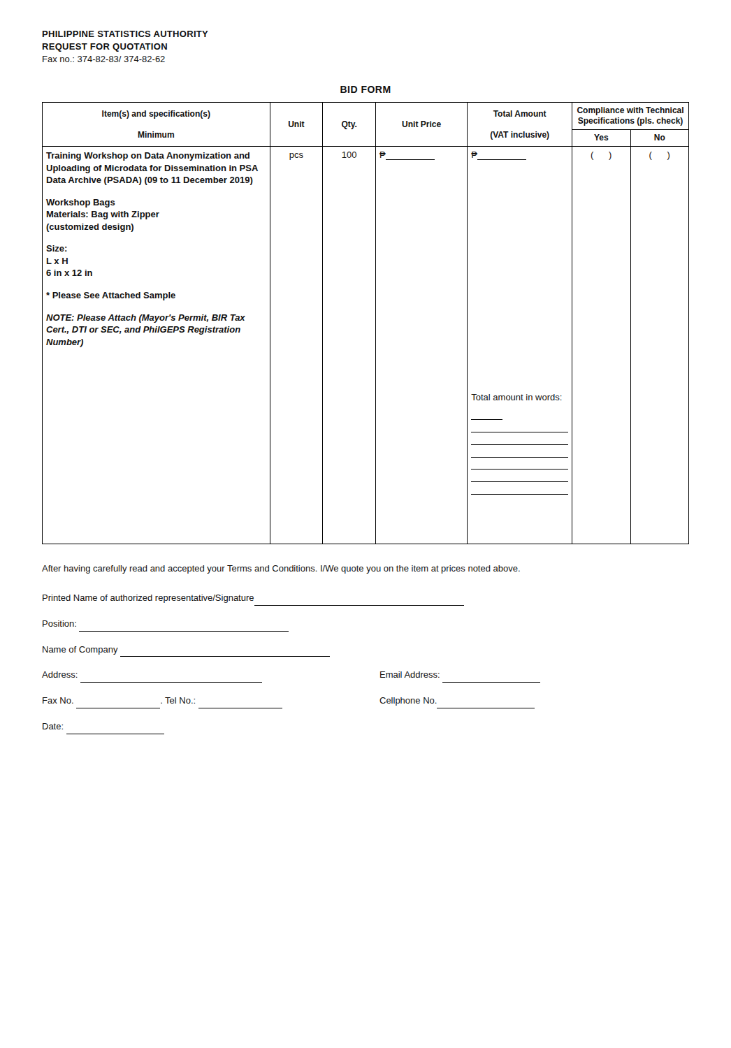PHILIPPINE STATISTICS AUTHORITY
REQUEST FOR QUOTATION
Fax no.: 374-82-83/ 374-82-62
BID FORM
| Item(s) and specification(s) Minimum | Unit | Qty. | Unit Price | Total Amount (VAT inclusive) | Compliance with Technical Specifications (pls. check) |
| --- | --- | --- | --- | --- | --- |
| Yes | No |
| Training Workshop on Data Anonymization and Uploading of Microdata for Dissemination in PSA Data Archive (PSADA) (09 to 11 December 2019) Workshop Bags Materials: Bag with Zipper (customized design) Size: L x H 6 in x 12 in * Please See Attached Sample NOTE: Please Attach (Mayor's Permit, BIR Tax Cert., DTI or SEC, and PhilGEPS Registration Number) | pcs | 100 | ₱ | ₱ Total amount in words: | ( ) | ( ) |
After having carefully read and accepted your Terms and Conditions. I/We quote you on the item at prices noted above.
Printed Name of authorized representative/Signature
Position:
Name of Company
Address: Email Address:
Fax No. . Tel No.: Cellphone No.
Date: